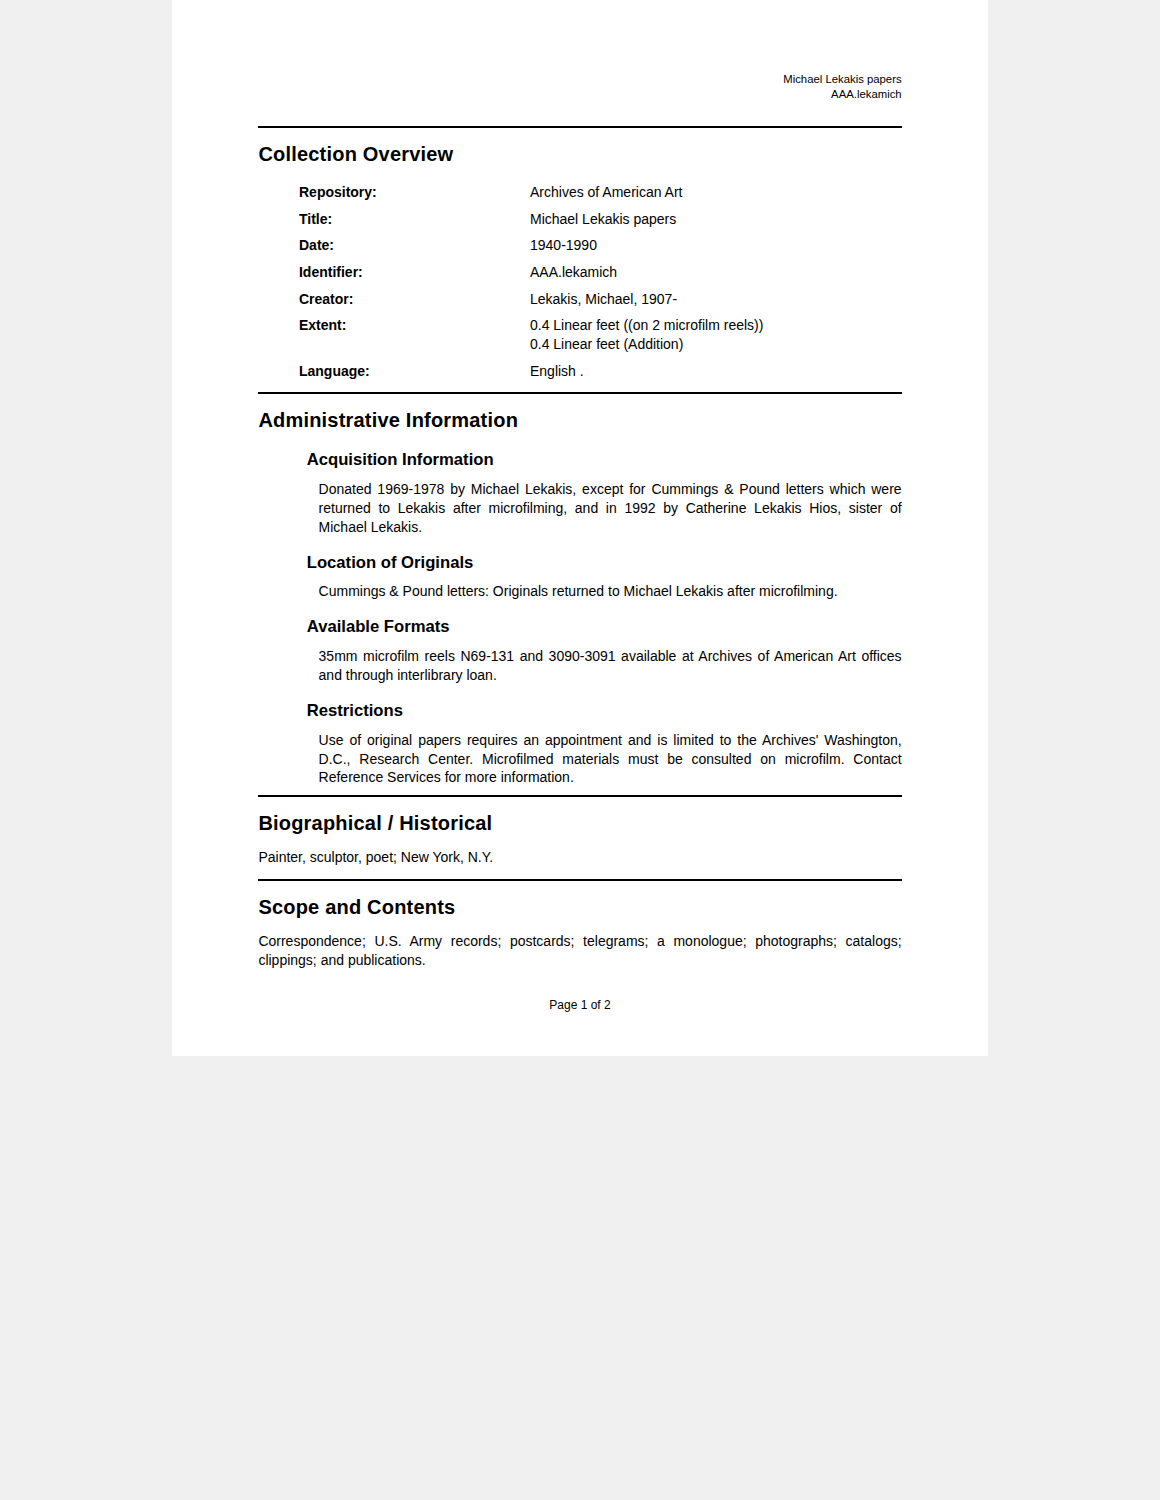Michael Lekakis papers
AAA.lekamich
Collection Overview
| Repository: | Archives of American Art |
| Title: | Michael Lekakis papers |
| Date: | 1940-1990 |
| Identifier: | AAA.lekamich |
| Creator: | Lekakis, Michael, 1907- |
| Extent: | 0.4 Linear feet ((on 2 microfilm reels)) 0.4 Linear feet (Addition) |
| Language: | English . |
Administrative Information
Acquisition Information
Donated 1969-1978 by Michael Lekakis, except for Cummings & Pound letters which were returned to Lekakis after microfilming, and in 1992 by Catherine Lekakis Hios, sister of Michael Lekakis.
Location of Originals
Cummings & Pound letters: Originals returned to Michael Lekakis after microfilming.
Available Formats
35mm microfilm reels N69-131 and 3090-3091 available at Archives of American Art offices and through interlibrary loan.
Restrictions
Use of original papers requires an appointment and is limited to the Archives' Washington, D.C., Research Center. Microfilmed materials must be consulted on microfilm. Contact Reference Services for more information.
Biographical / Historical
Painter, sculptor, poet; New York, N.Y.
Scope and Contents
Correspondence; U.S. Army records; postcards; telegrams; a monologue; photographs; catalogs; clippings; and publications.
Page 1 of 2